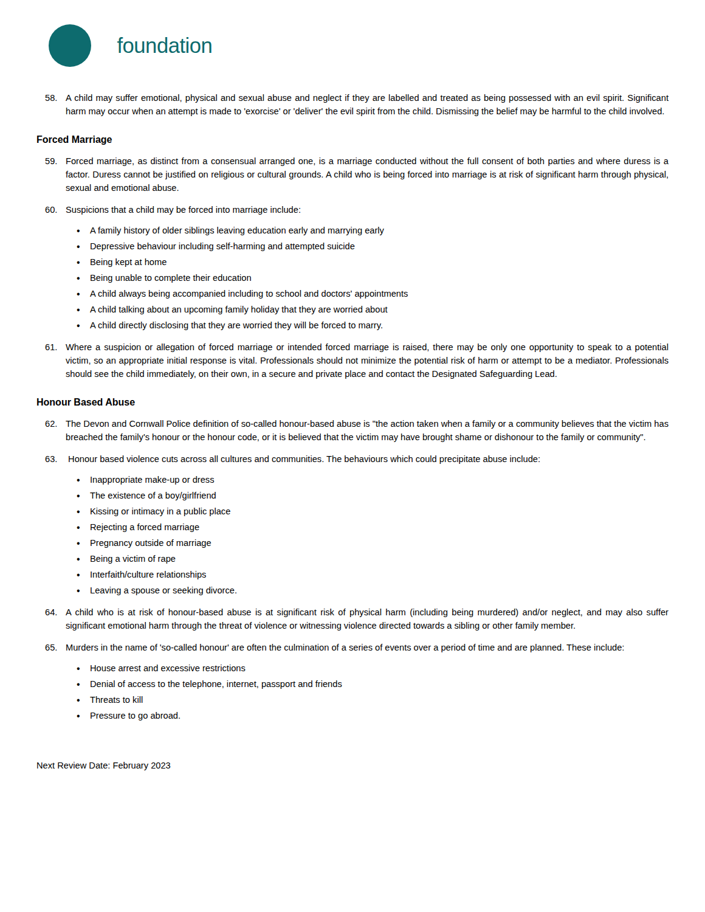SAFE foundation
58. A child may suffer emotional, physical and sexual abuse and neglect if they are labelled and treated as being possessed with an evil spirit. Significant harm may occur when an attempt is made to 'exorcise' or 'deliver' the evil spirit from the child. Dismissing the belief may be harmful to the child involved.
Forced Marriage
59. Forced marriage, as distinct from a consensual arranged one, is a marriage conducted without the full consent of both parties and where duress is a factor. Duress cannot be justified on religious or cultural grounds. A child who is being forced into marriage is at risk of significant harm through physical, sexual and emotional abuse.
60. Suspicions that a child may be forced into marriage include:
A family history of older siblings leaving education early and marrying early
Depressive behaviour including self-harming and attempted suicide
Being kept at home
Being unable to complete their education
A child always being accompanied including to school and doctors' appointments
A child talking about an upcoming family holiday that they are worried about
A child directly disclosing that they are worried they will be forced to marry.
61. Where a suspicion or allegation of forced marriage or intended forced marriage is raised, there may be only one opportunity to speak to a potential victim, so an appropriate initial response is vital. Professionals should not minimize the potential risk of harm or attempt to be a mediator. Professionals should see the child immediately, on their own, in a secure and private place and contact the Designated Safeguarding Lead.
Honour Based Abuse
62. The Devon and Cornwall Police definition of so-called honour-based abuse is "the action taken when a family or a community believes that the victim has breached the family's honour or the honour code, or it is believed that the victim may have brought shame or dishonour to the family or community".
63. Honour based violence cuts across all cultures and communities. The behaviours which could precipitate abuse include:
Inappropriate make-up or dress
The existence of a boy/girlfriend
Kissing or intimacy in a public place
Rejecting a forced marriage
Pregnancy outside of marriage
Being a victim of rape
Interfaith/culture relationships
Leaving a spouse or seeking divorce.
64. A child who is at risk of honour-based abuse is at significant risk of physical harm (including being murdered) and/or neglect, and may also suffer significant emotional harm through the threat of violence or witnessing violence directed towards a sibling or other family member.
65. Murders in the name of 'so-called honour' are often the culmination of a series of events over a period of time and are planned. These include:
House arrest and excessive restrictions
Denial of access to the telephone, internet, passport and friends
Threats to kill
Pressure to go abroad.
Next Review Date: February 2023